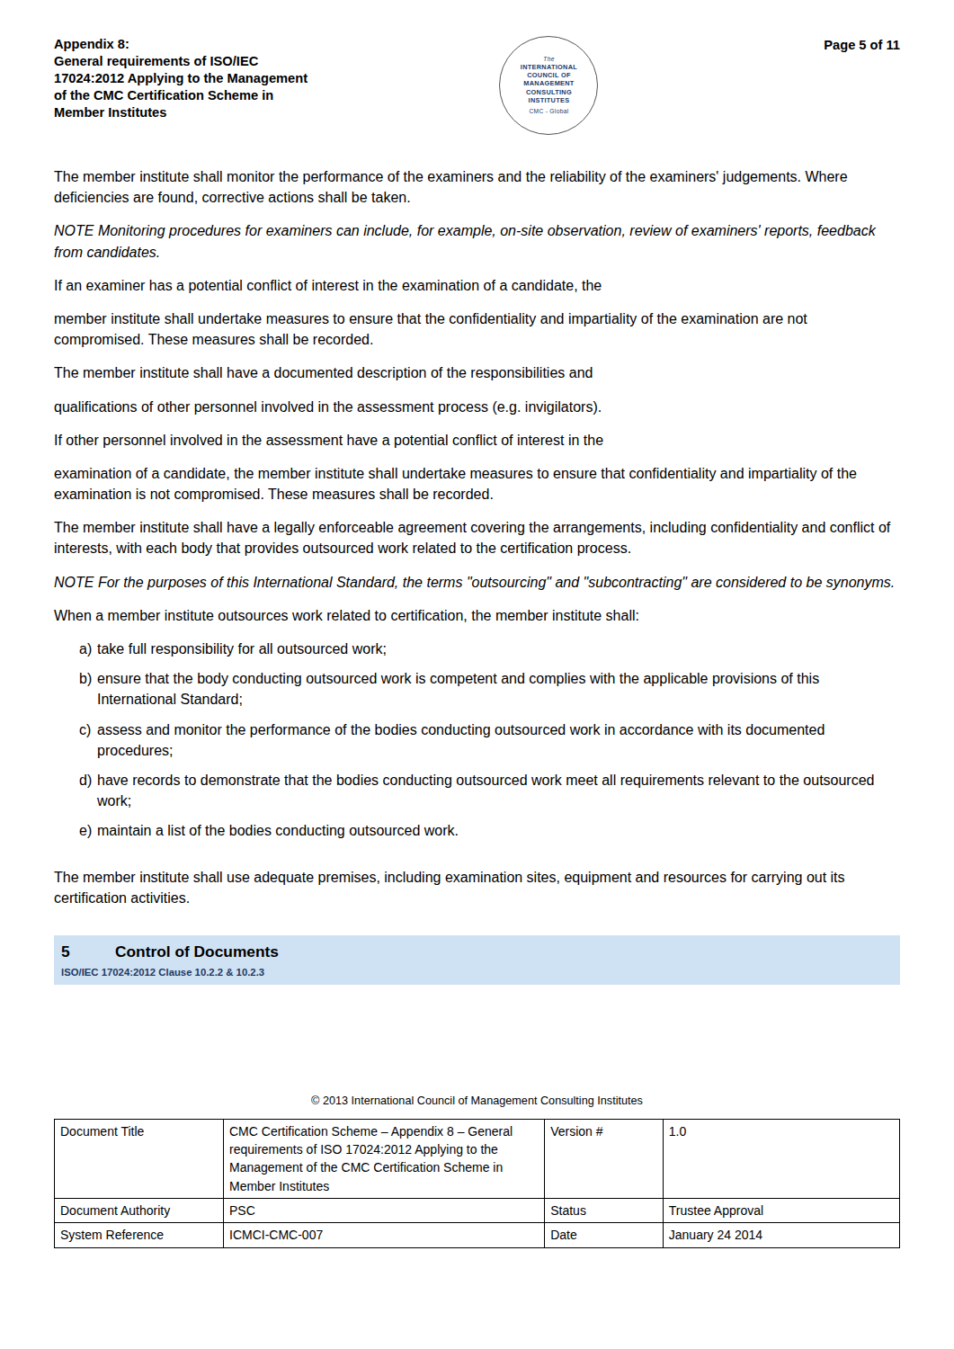Appendix 8:
General requirements of ISO/IEC
17024:2012 Applying to the Management
of the CMC Certification Scheme in
Member Institutes
The INTERNATIONAL COUNCIL OF MANAGEMENT CONSULTING INSTITUTES CMC - Global
Page 5 of 11
The member institute shall monitor the performance of the examiners and the reliability of the examiners' judgements. Where deficiencies are found, corrective actions shall be taken.
NOTE Monitoring procedures for examiners can include, for example, on-site observation, review of examiners' reports, feedback from candidates.
If an examiner has a potential conflict of interest in the examination of a candidate, the
member institute shall undertake measures to ensure that the confidentiality and impartiality of the examination are not compromised. These measures shall be recorded.
The member institute shall have a documented description of the responsibilities and
qualifications of other personnel involved in the assessment process (e.g. invigilators).
If other personnel involved in the assessment have a potential conflict of interest in the
examination of a candidate, the member institute shall undertake measures to ensure that confidentiality and impartiality of the examination is not compromised. These measures shall be recorded.
The member institute shall have a legally enforceable agreement covering the arrangements, including confidentiality and conflict of interests, with each body that provides outsourced work related to the certification process.
NOTE For the purposes of this International Standard, the terms "outsourcing" and "subcontracting" are considered to be synonyms.
When a member institute outsources work related to certification, the member institute shall:
a) take full responsibility for all outsourced work;
b) ensure that the body conducting outsourced work is competent and complies with the applicable provisions of this International Standard;
c) assess and monitor the performance of the bodies conducting outsourced work in accordance with its documented procedures;
d) have records to demonstrate that the bodies conducting outsourced work meet all requirements relevant to the outsourced work;
e) maintain a list of the bodies conducting outsourced work.
The member institute shall use adequate premises, including examination sites, equipment and resources for carrying out its certification activities.
5 Control of Documents ISO/IEC 17024:2012 Clause 10.2.2 & 10.2.3
© 2013 International Council of Management Consulting Institutes
| Document Title | CMC Certification Scheme – Appendix 8 – General requirements of ISO 17024:2012 Applying to the Management of the CMC Certification Scheme in Member Institutes | Version # | 1.0 |
| Document Authority | PSC | Status | Trustee Approval |
| System Reference | ICMCI-CMC-007 | Date | January 24 2014 |